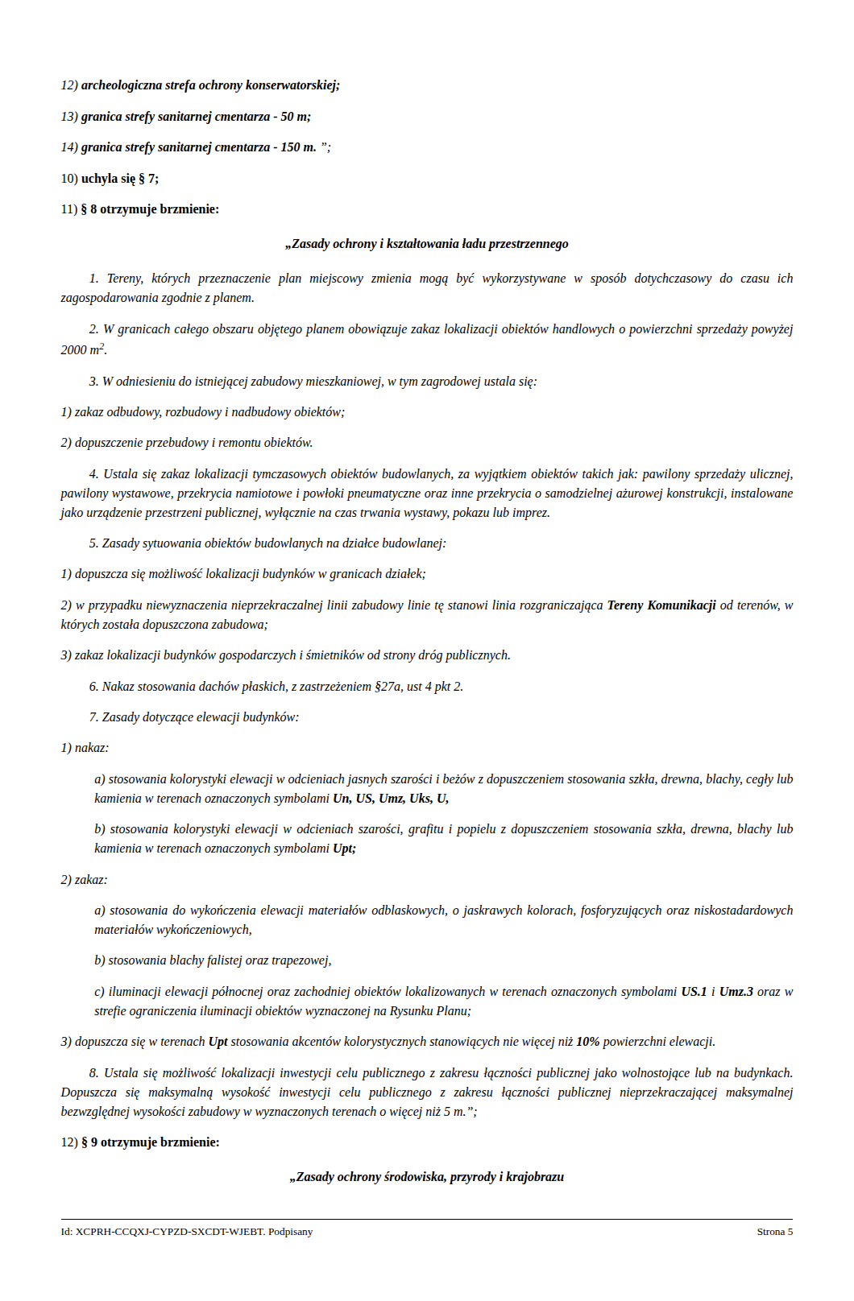12) archeologiczna strefa ochrony konserwatorskiej;
13) granica strefy sanitarnej cmentarza - 50 m;
14) granica strefy sanitarnej cmentarza - 150 m. ”;
10) uchyla się § 7;
11) § 8 otrzymuje brzmienie:
„Zasady ochrony i kształtowania ładu przestrzennego
1. Tereny, których przeznaczenie plan miejscowy zmienia mogą być wykorzystywane w sposób dotychczasowy do czasu ich zagospodarowania zgodnie z planem.
2. W granicach całego obszaru objętego planem obowiązuje zakaz lokalizacji obiektów handlowych o powierzchni sprzedaży powyżej 2000 m2.
3. W odniesieniu do istniejącej zabudowy mieszkaniowej, w tym zagrodowej ustala się:
1) zakaz odbudowy, rozbudowy i nadbudowy obiektów;
2) dopuszczenie przebudowy i remontu obiektów.
4. Ustala się zakaz lokalizacji tymczasowych obiektów budowlanych, za wyjątkiem obiektów takich jak: pawilony sprzedaży ulicznej, pawilony wystawowe, przekrycia namiotowe i powłoki pneumatyczne oraz inne przekrycia o samodzielnej ażurowej konstrukcji, instalowane jako urządzenie przestrzeni publicznej, wyłącznie na czas trwania wystawy, pokazu lub imprez.
5. Zasady sytuowania obiektów budowlanych na działce budowlanej:
1) dopuszcza się możliwość lokalizacji budynków w granicach działek;
2) w przypadku niewyznaczenia nieprzekraczalnej linii zabudowy linie tę stanowi linia rozgraniczająca Tereny Komunikacji od terenów, w których została dopuszczona zabudowa;
3) zakaz lokalizacji budynków gospodarczych i śmietników od strony dróg publicznych.
6. Nakaz stosowania dachów płaskich, z zastrzeżeniem §27a, ust 4 pkt 2.
7. Zasady dotyczące elewacji budynków:
1) nakaz:
a) stosowania kolorystyki elewacji w odcieniach jasnych szarości i beżów z dopuszczeniem stosowania szkła, drewna, blachy, cegły lub kamienia w terenach oznaczonych symbolami Un, US, Umz, Uks, U,
b) stosowania kolorystyki elewacji w odcieniach szarości, grafitu i popielu z dopuszczeniem stosowania szkła, drewna, blachy lub kamienia w terenach oznaczonych symbolami Upt;
2) zakaz:
a) stosowania do wykończenia elewacji materiałów odblaskowych, o jaskrawych kolorach, fosforyzujących oraz niskostadardowych materiałów wykończeniowych,
b) stosowania blachy falistej oraz trapezowej,
c) iluminacji elewacji północnej oraz zachodniej obiektów lokalizowanych w terenach oznaczonych symbolami US.1 i Umz.3 oraz w strefie ograniczenia iluminacji obiektów wyznaczonej na Rysunku Planu;
3) dopuszcza się w terenach Upt stosowania akcentów kolorystycznych stanowiących nie więcej niż 10% powierzchni elewacji.
8. Ustala się możliwość lokalizacji inwestycji celu publicznego z zakresu łączności publicznej jako wolnostojące lub na budynkach. Dopuszcza się maksymalną wysokość inwestycji celu publicznego z zakresu łączności publicznej nieprzekraczającej maksymalnej bezwzględnej wysokości zabudowy w wyznaczonych terenach o więcej niż 5 m.”;
12) § 9 otrzymuje brzmienie:
„Zasady ochrony środowiska, przyrody i krajobrazu
Id: XCPRH-CCQXJ-CYPZD-SXCDT-WJEBT. Podpisany
Strona 5